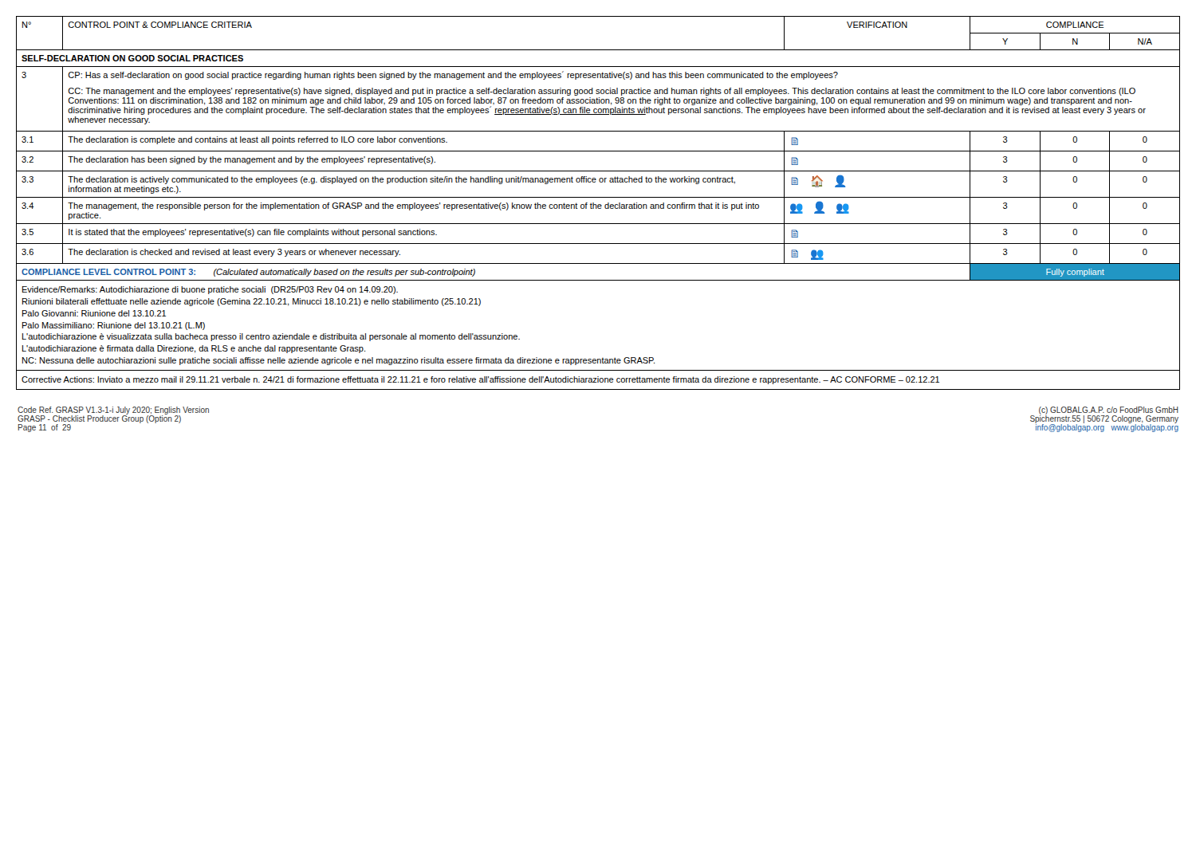| N° | CONTROL POINT & COMPLIANCE CRITERIA | VERIFICATION | COMPLIANCE |
| --- | --- | --- | --- |
| Y | N | N/A |
| SELF-DECLARATION ON GOOD SOCIAL PRACTICES |
| 3 | CP: Has a self-declaration on good social practice regarding human rights been signed by the management and the employees´ representative(s) and has this been communicated to the employees? CC: The management and the employees' representative(s) have signed, displayed and put in practice a self-declaration assuring good social practice and human rights of all employees. This declaration contains at least the commitment to the ILO core labor conventions (ILO Conventions: 111 on discrimination, 138 and 182 on minimum age and child labor, 29 and 105 on forced labor, 87 on freedom of association, 98 on the right to organize and collective bargaining, 100 on equal remuneration and 99 on minimum wage) and transparent and non-discriminative hiring procedures and the complaint procedure. The self-declaration states that the employees´ representative(s) can file complaints wi thout personal sanctions. The employees have been informed about the self-declaration and it is revised at least every 3 years or whenever necessary. |
| 3.1 | The declaration is complete and contains at least all points referred to ILO core labor conventions. | | 3 | 0 | 0 |
| 3.2 | The declaration has been signed by the management and by the employees' representative(s). | | 3 | 0 | 0 |
| 3.3 | The declaration is actively communicated to the employees (e.g. displayed on the production site/in the handling unit/management office or attached to the working contract, information at meetings etc.). | 🏠 👤 | 3 | 0 | 0 |
| 3.4 | The management, the responsible person for the implementation of GRASP and the employees' representative(s) know the content of the declaration and confirm that it is put into practice. | 👥 👤 👥 | 3 | 0 | 0 |
| 3.5 | It is stated that the employees' representative(s) can file complaints without personal sanctions. | | 3 | 0 | 0 |
| 3.6 | The declaration is checked and revised at least every 3 years or whenever necessary. | 👥 | 3 | 0 | 0 |
| COMPLIANCE LEVEL CONTROL POINT 3: (Calculated automatically based on the results per sub-controlpoint) | Fully compliant |
| Evidence/Remarks: Autodichiarazione di buone pratiche sociali (DR25/P03 Rev 04 on 14.09.20). Riunioni bilaterali effettuate nelle aziende agricole (Gemina 22.10.21, Minucci 18.10.21) e nello stabilimento (25.10.21) Palo Giovanni: Riunione del 13.10.21 Palo Massimiliano: Riunione del 13.10.21 (L.M) L'autodichiarazione è visualizzata sulla bacheca presso il centro aziendale e distribuita al personale al momento dell'assunzione. L'autodichiarazione è firmata dalla Direzione, da RLS e anche dal rappresentante Grasp. NC: Nessuna delle autochiarazioni sulle pratiche sociali affisse nelle aziende agricole e nel magazzino risulta essere firmata da direzione e rappresentante GRASP. |
| Corrective Actions: Inviato a mezzo mail il 29.11.21 verbale n. 24/21 di formazione effettuata il 22.11.21 e foro relative all'affissione dell'Autodichiarazione correttamente firmata da direzione e rappresentante. – AC CONFORME – 02.12.21 |
| Code Ref. GRASP V1.3-1-i July 2020; English Version GRASP - Checklist Producer Group (Option 2) Page 11 of 29 | (c) GLOBALG.A.P. c/o FoodPlus GmbH Spichernstr.55 / 50672 Cologne, Germany info@globalgap.org www.globalgap.org |